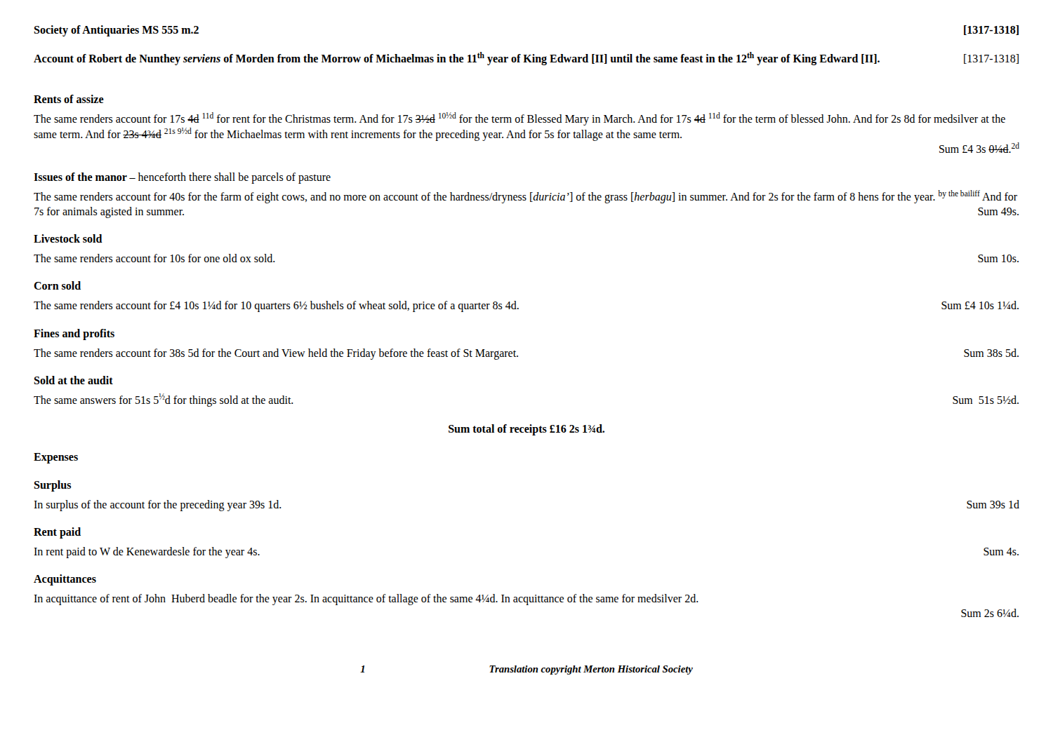Society of Antiquaries MS 555 m.2 [1317-1318]
Account of Robert de Nunthey serviens of Morden from the Morrow of Michaelmas in the 11th year of King Edward [II] until the same feast in the 12th year of King Edward [II]. [1317-1318]
Rents of assize
The same renders account for 17s 4d 11d for rent for the Christmas term. And for 17s 3½d 10½d for the term of Blessed Mary in March. And for 17s 4d 11d for the term of blessed John. And for 2s 8d for medsilver at the same term. And for 23s 4¾d 21s 9½d for the Michaelmas term with rent increments for the preceding year. And for 5s for tallage at the same term. Sum £4 3s 0¼d.2d
Issues of the manor – henceforth there shall be parcels of pasture
The same renders account for 40s for the farm of eight cows, and no more on account of the hardness/dryness [duricia’] of the grass [herbagu] in summer. And for 2s for the farm of 8 hens for the year. by the bailiff And for 7s for animals agisted in summer. Sum 49s.
Livestock sold
The same renders account for 10s for one old ox sold. Sum 10s.
Corn sold
The same renders account for £4 10s 1¼d for 10 quarters 6½ bushels of wheat sold, price of a quarter 8s 4d. Sum £4 10s 1¼d.
Fines and profits
The same renders account for 38s 5d for the Court and View held the Friday before the feast of St Margaret. Sum 38s 5d.
Sold at the audit
The same answers for 51s 5½d for things sold at the audit. Sum 51s 5½d.
Sum total of receipts £16 2s 1¾d.
Expenses
Surplus
In surplus of the account for the preceding year 39s 1d. Sum 39s 1d
Rent paid
In rent paid to W de Kenewardesle for the year 4s. Sum 4s.
Acquittances
In acquittance of rent of John Huberd beadle for the year 2s. In acquittance of tallage of the same 4¼d. In acquittance of the same for medsilver 2d. Sum 2s 6¼d.
1 Translation copyright Merton Historical Society